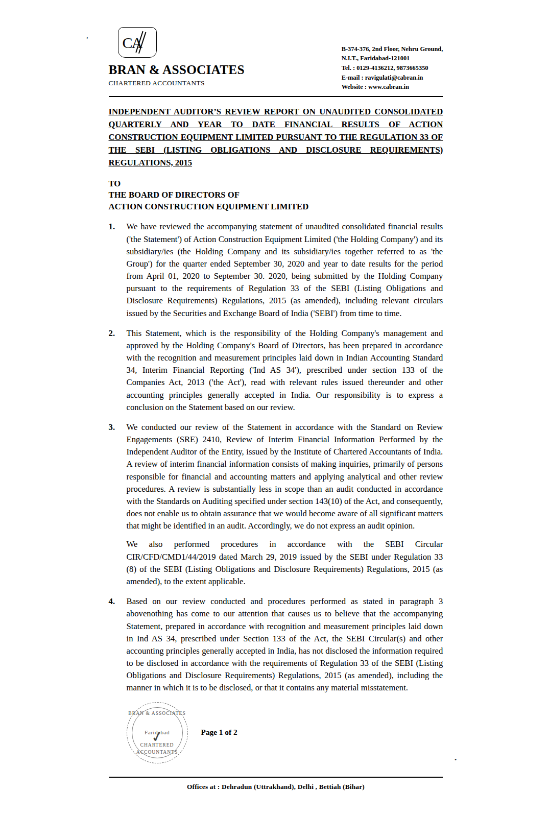,
BRAN & ASSOCIATES
CHARTERED ACCOUNTANTS
B-374-376, 2nd Floor, Nehru Ground,
N.I.T., Faridabad-121001
Tel. : 0129-4136212, 9873665350
E-mail : ravigulati@cabran.in
Website : www.cabran.in
INDEPENDENT AUDITOR’S REVIEW REPORT ON UNAUDITED CONSOLIDATED QUARTERLY AND YEAR TO DATE FINANCIAL RESULTS OF ACTION CONSTRUCTION EQUIPMENT LIMITED PURSUANT TO THE REGULATION 33 OF THE SEBI (LISTING OBLIGATIONS AND DISCLOSURE REQUIREMENTS) REGULATIONS, 2015
TO
THE BOARD OF DIRECTORS OF
ACTION CONSTRUCTION EQUIPMENT LIMITED
We have reviewed the accompanying statement of unaudited consolidated financial results ('the Statement') of Action Construction Equipment Limited ('the Holding Company') and its subsidiary/ies (the Holding Company and its subsidiary/ies together referred to as 'the Group') for the quarter ended September 30, 2020 and year to date results for the period from April 01, 2020 to September 30. 2020, being submitted by the Holding Company pursuant to the requirements of Regulation 33 of the SEBI (Listing Obligations and Disclosure Requirements) Regulations, 2015 (as amended), including relevant circulars issued by the Securities and Exchange Board of India ('SEBI') from time to time.
This Statement, which is the responsibility of the Holding Company's management and approved by the Holding Company's Board of Directors, has been prepared in accordance with the recognition and measurement principles laid down in Indian Accounting Standard 34, Interim Financial Reporting ('Ind AS 34'), prescribed under section 133 of the Companies Act, 2013 ('the Act'), read with relevant rules issued thereunder and other accounting principles generally accepted in India. Our responsibility is to express a conclusion on the Statement based on our review.
We conducted our review of the Statement in accordance with the Standard on Review Engagements (SRE) 2410, Review of Interim Financial Information Performed by the Independent Auditor of the Entity, issued by the Institute of Chartered Accountants of India. A review of interim financial information consists of making inquiries, primarily of persons responsible for financial and accounting matters and applying analytical and other review procedures. A review is substantially less in scope than an audit conducted in accordance with the Standards on Auditing specified under section 143(10) of the Act, and consequently, does not enable us to obtain assurance that we would become aware of all significant matters that might be identified in an audit. Accordingly, we do not express an audit opinion.
We also performed procedures in accordance with the SEBI Circular CIR/CFD/CMD1/44/2019 dated March 29, 2019 issued by the SEBI under Regulation 33 (8) of the SEBI (Listing Obligations and Disclosure Requirements) Regulations, 2015 (as amended), to the extent applicable.
Based on our review conducted and procedures performed as stated in paragraph 3 abovenothing has come to our attention that causes us to believe that the accompanying Statement, prepared in accordance with recognition and measurement principles laid down in Ind AS 34, prescribed under Section 133 of the Act, the SEBI Circular(s) and other accounting principles generally accepted in India, has not disclosed the information required to be disclosed in accordance with the requirements of Regulation 33 of the SEBI (Listing Obligations and Disclosure Requirements) Regulations, 2015 (as amended), including the manner in which it is to be disclosed, or that it contains any material misstatement.
BRAN & ASSOCIATES
Faridabad
✓
CHARTERED ACCOUNTANTS
Page 1 of 2
•
Offices at : Dehradun (Uttrakhand), Delhi , Bettiah (Bihar)